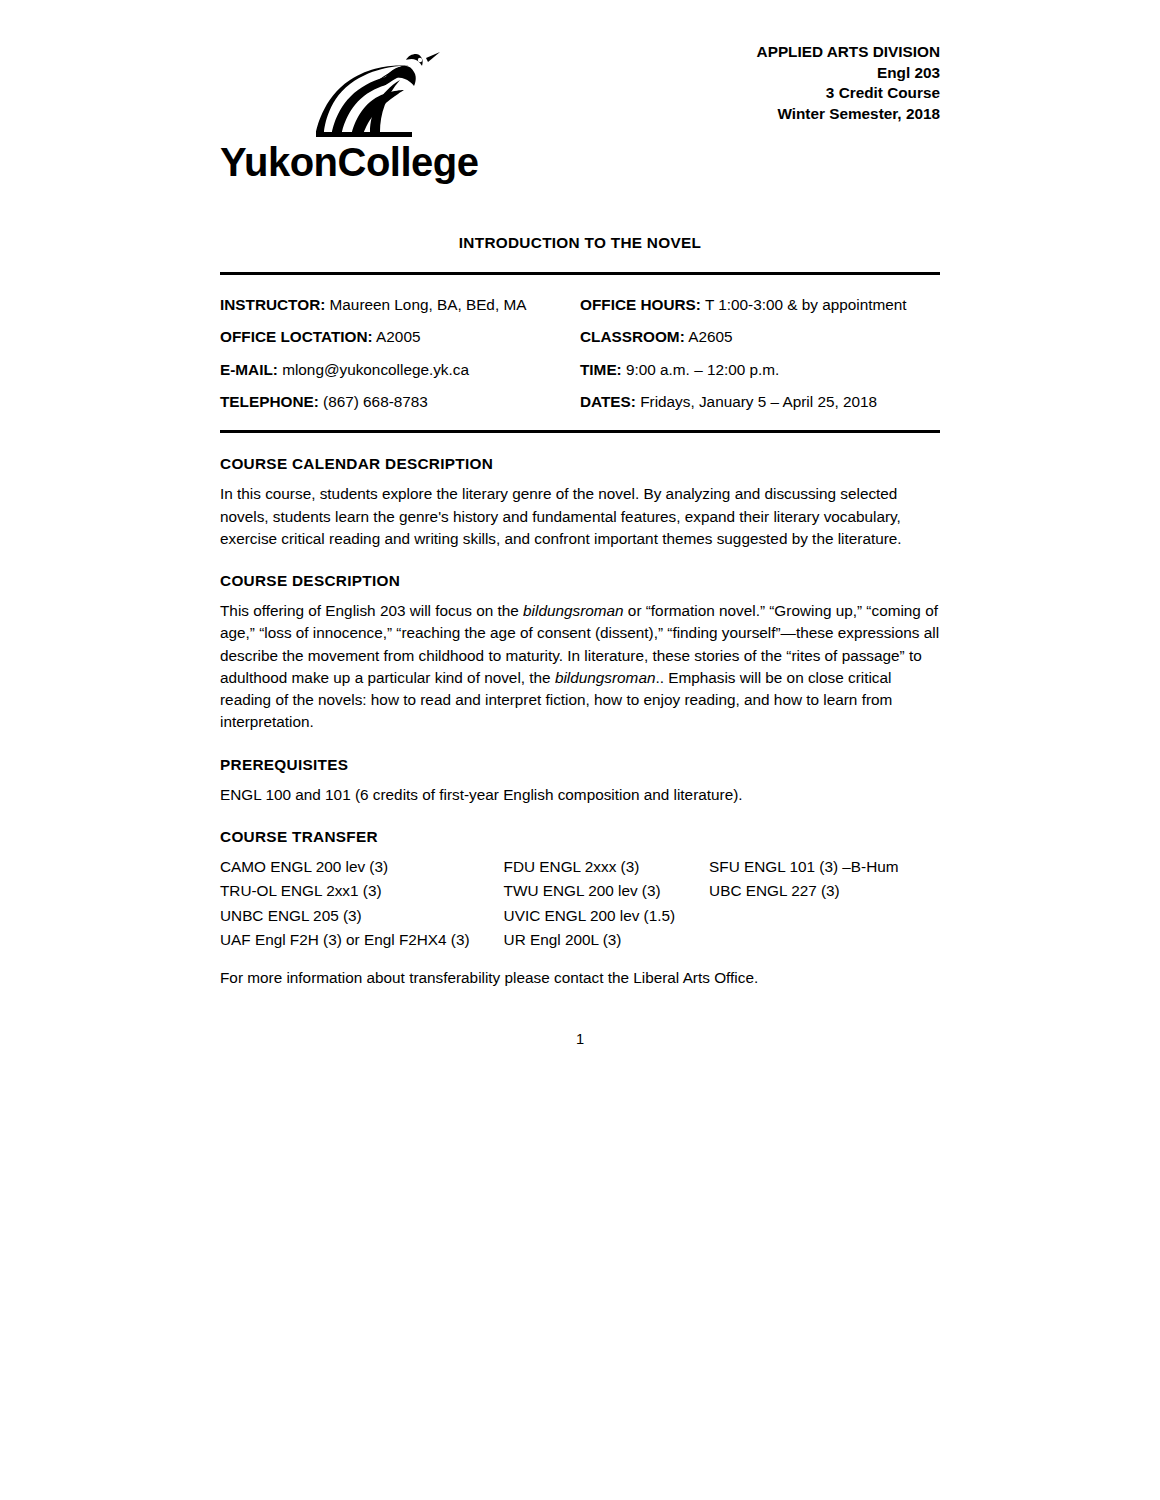YukonCollege
APPLIED ARTS DIVISION
Engl 203
3 Credit Course
Winter Semester, 2018
INTRODUCTION TO THE NOVEL
| INSTRUCTOR: Maureen Long, BA, BEd, MA | OFFICE HOURS: T 1:00-3:00 & by appointment |
| OFFICE LOCTATION: A2005 | CLASSROOM: A2605 |
| E-MAIL: mlong@yukoncollege.yk.ca | TIME: 9:00 a.m. – 12:00 p.m. |
| TELEPHONE: (867) 668-8783 | DATES: Fridays, January 5 – April 25, 2018 |
COURSE CALENDAR DESCRIPTION
In this course, students explore the literary genre of the novel. By analyzing and discussing selected novels, students learn the genre's history and fundamental features, expand their literary vocabulary, exercise critical reading and writing skills, and confront important themes suggested by the literature.
COURSE DESCRIPTION
This offering of English 203 will focus on the bildungsroman or “formation novel.” “Growing up,” “coming of age,” “loss of innocence,” “reaching the age of consent (dissent),” “finding yourself”—these expressions all describe the movement from childhood to maturity. In literature, these stories of the “rites of passage” to adulthood make up a particular kind of novel, the bildungsroman.. Emphasis will be on close critical reading of the novels: how to read and interpret fiction, how to enjoy reading, and how to learn from interpretation.
PREREQUISITES
ENGL 100 and 101 (6 credits of first-year English composition and literature).
COURSE TRANSFER
| CAMO ENGL 200 lev (3) | FDU ENGL 2xxx (3) | SFU ENGL 101 (3) –B-Hum |
| TRU-OL ENGL 2xx1 (3) | TWU ENGL 200 lev (3) | UBC ENGL 227 (3) |
| UNBC ENGL 205 (3) | UVIC ENGL 200 lev (1.5) | |
| UAF Engl F2H (3) or Engl F2HX4 (3) | UR Engl 200L (3) | |
For more information about transferability please contact the Liberal Arts Office.
1